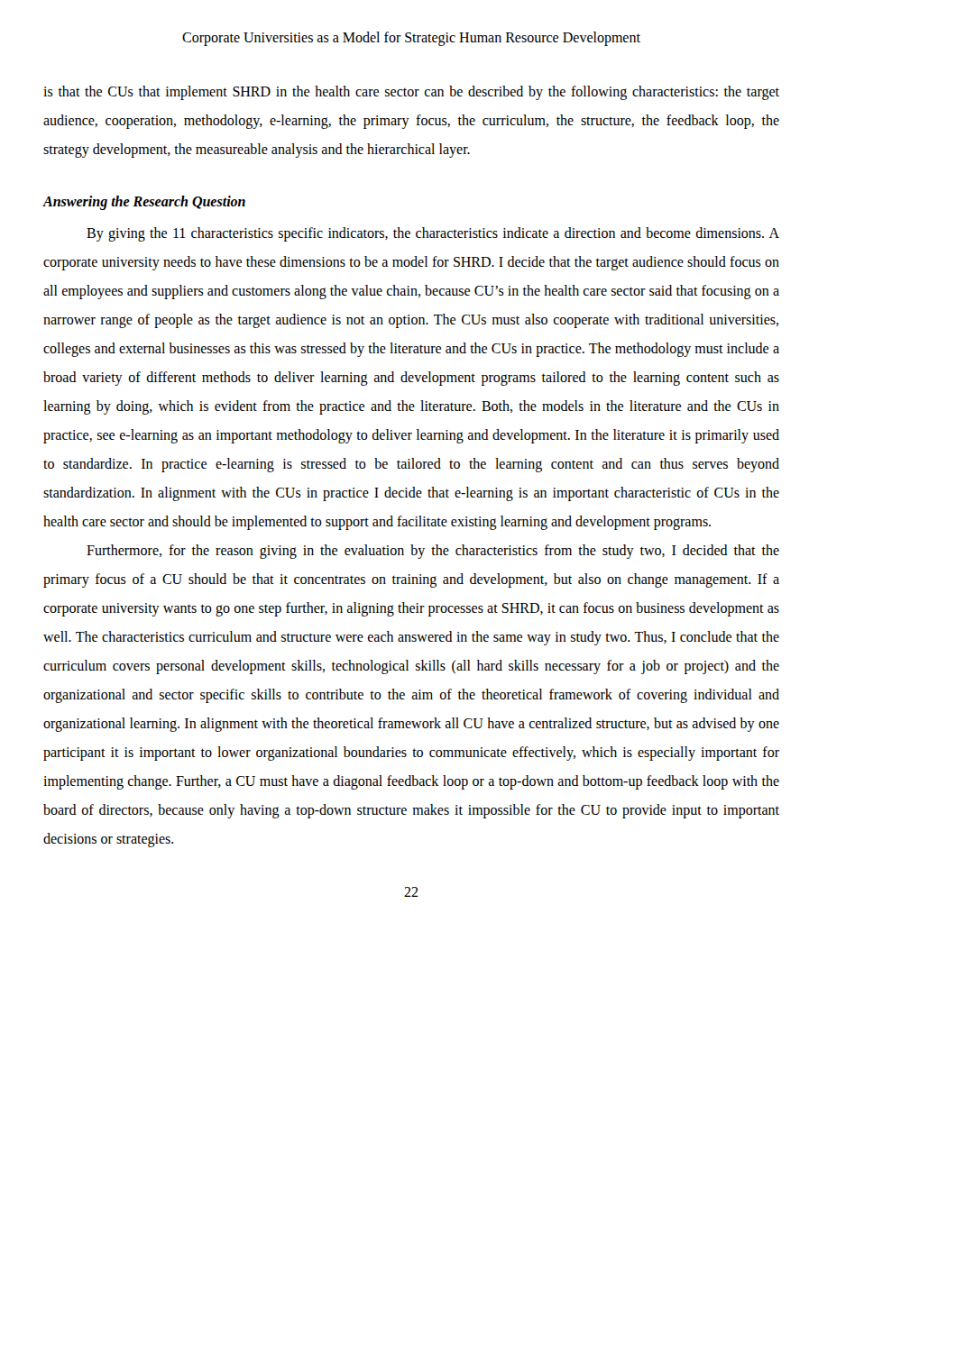Corporate Universities as a Model for Strategic Human Resource Development
is that the CUs that implement SHRD in the health care sector can be described by the following characteristics: the target audience, cooperation, methodology, e-learning, the primary focus, the curriculum, the structure, the feedback loop, the strategy development, the measureable analysis and the hierarchical layer.
Answering the Research Question
By giving the 11 characteristics specific indicators, the characteristics indicate a direction and become dimensions. A corporate university needs to have these dimensions to be a model for SHRD. I decide that the target audience should focus on all employees and suppliers and customers along the value chain, because CU’s in the health care sector said that focusing on a narrower range of people as the target audience is not an option. The CUs must also cooperate with traditional universities, colleges and external businesses as this was stressed by the literature and the CUs in practice. The methodology must include a broad variety of different methods to deliver learning and development programs tailored to the learning content such as learning by doing, which is evident from the practice and the literature. Both, the models in the literature and the CUs in practice, see e-learning as an important methodology to deliver learning and development. In the literature it is primarily used to standardize. In practice e-learning is stressed to be tailored to the learning content and can thus serves beyond standardization. In alignment with the CUs in practice I decide that e-learning is an important characteristic of CUs in the health care sector and should be implemented to support and facilitate existing learning and development programs.
Furthermore, for the reason giving in the evaluation by the characteristics from the study two, I decided that the primary focus of a CU should be that it concentrates on training and development, but also on change management. If a corporate university wants to go one step further, in aligning their processes at SHRD, it can focus on business development as well. The characteristics curriculum and structure were each answered in the same way in study two. Thus, I conclude that the curriculum covers personal development skills, technological skills (all hard skills necessary for a job or project) and the organizational and sector specific skills to contribute to the aim of the theoretical framework of covering individual and organizational learning. In alignment with the theoretical framework all CU have a centralized structure, but as advised by one participant it is important to lower organizational boundaries to communicate effectively, which is especially important for implementing change. Further, a CU must have a diagonal feedback loop or a top-down and bottom-up feedback loop with the board of directors, because only having a top-down structure makes it impossible for the CU to provide input to important decisions or strategies.
22